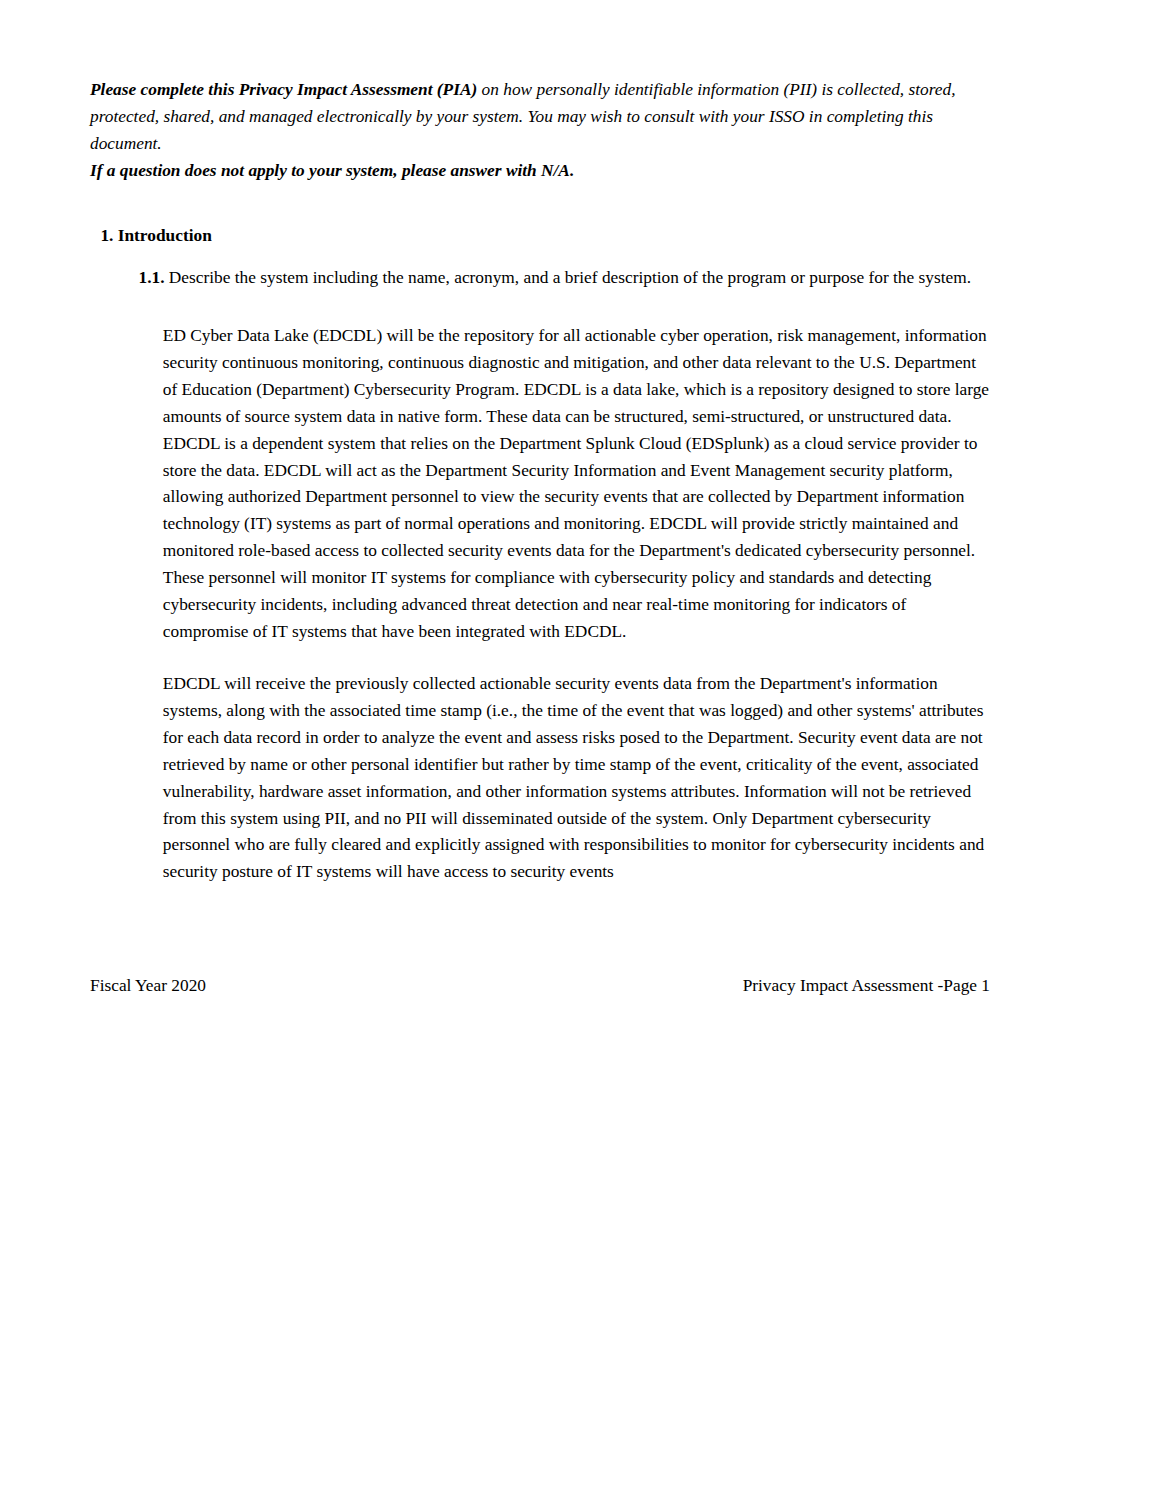Please complete this Privacy Impact Assessment (PIA) on how personally identifiable information (PII) is collected, stored, protected, shared, and managed electronically by your system. You may wish to consult with your ISSO in completing this document.
If a question does not apply to your system, please answer with N/A.
Introduction
1.1. Describe the system including the name, acronym, and a brief description of the program or purpose for the system.
ED Cyber Data Lake (EDCDL) will be the repository for all actionable cyber operation, risk management, information security continuous monitoring, continuous diagnostic and mitigation, and other data relevant to the U.S. Department of Education (Department) Cybersecurity Program. EDCDL is a data lake, which is a repository designed to store large amounts of source system data in native form. These data can be structured, semi-structured, or unstructured data. EDCDL is a dependent system that relies on the Department Splunk Cloud (EDSplunk) as a cloud service provider to store the data. EDCDL will act as the Department Security Information and Event Management security platform, allowing authorized Department personnel to view the security events that are collected by Department information technology (IT) systems as part of normal operations and monitoring. EDCDL will provide strictly maintained and monitored role-based access to collected security events data for the Department's dedicated cybersecurity personnel. These personnel will monitor IT systems for compliance with cybersecurity policy and standards and detecting cybersecurity incidents, including advanced threat detection and near real-time monitoring for indicators of compromise of IT systems that have been integrated with EDCDL.
EDCDL will receive the previously collected actionable security events data from the Department's information systems, along with the associated time stamp (i.e., the time of the event that was logged) and other systems' attributes for each data record in order to analyze the event and assess risks posed to the Department. Security event data are not retrieved by name or other personal identifier but rather by time stamp of the event, criticality of the event, associated vulnerability, hardware asset information, and other information systems attributes. Information will not be retrieved from this system using PII, and no PII will disseminated outside of the system. Only Department cybersecurity personnel who are fully cleared and explicitly assigned with responsibilities to monitor for cybersecurity incidents and security posture of IT systems will have access to security events
Fiscal Year 2020 Privacy Impact Assessment -Page 1